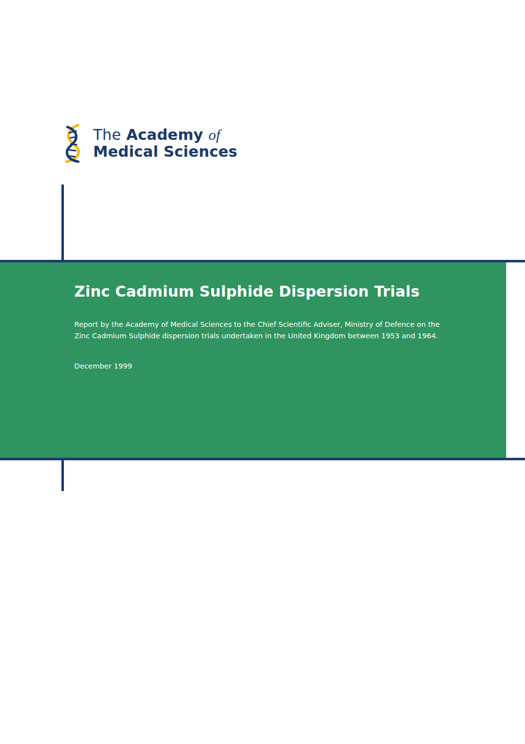The Academy of
Medical Sciences
Zinc Cadmium Sulphide Dispersion Trials
Report by the Academy of Medical Sciences to the Chief Scientific Adviser, Ministry of Defence on the Zinc Cadmium Sulphide dispersion trials undertaken in the United Kingdom between 1953 and 1964.
December 1999